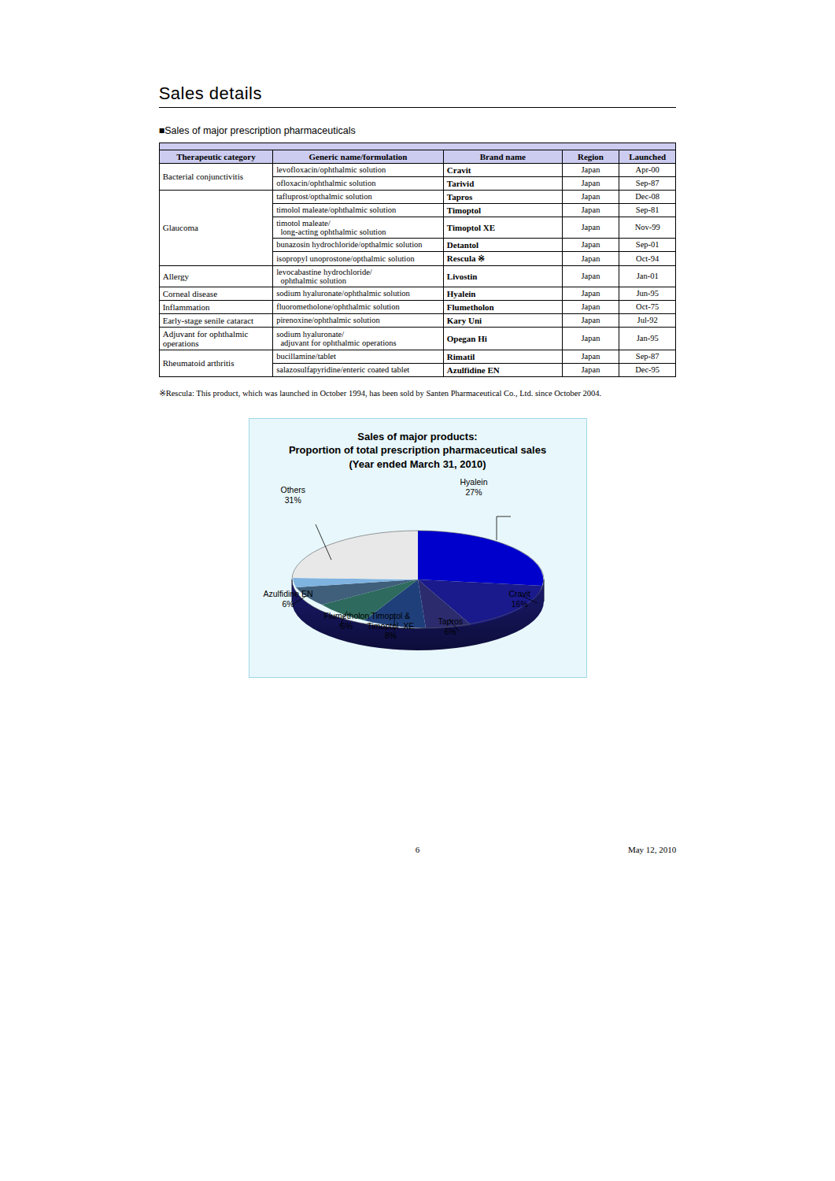Sales details
■Sales of major prescription pharmaceuticals
| Therapeutic category | Generic name/formulation | Brand name | Region | Launched |
| --- | --- | --- | --- | --- |
| Bacterial conjunctivitis | levofloxacin/ophthalmic solution | Cravit | Japan | Apr-00 |
| ofloxacin/ophthalmic solution | Tarivid | Japan | Sep-87 |
| Glaucoma | tafluprost/opthalmic solution | Tapros | Japan | Dec-08 |
| timolol maleate/ophthalmic solution | Timoptol | Japan | Sep-81 |
| timotol maleate/ long-acting ophthalmic solution | Timoptol XE | Japan | Nov-99 |
| bunazosin hydrochloride/opthalmic solution | Detantol | Japan | Sep-01 |
| isopropyl unoprostone/opthalmic solution | Rescula ※ | Japan | Oct-94 |
| Allergy | levocabastine hydrochloride/ ophthalmic solution | Livostin | Japan | Jan-01 |
| Corneal disease | sodium hyaluronate/ophthalmic solution | Hyalein | Japan | Jun-95 |
| Inflammation | fluorometholone/ophthalmic solution | Flumetholon | Japan | Oct-75 |
| Early-stage senile cataract | pirenoxine/ophthalmic solution | Kary Uni | Japan | Jul-92 |
| Adjuvant for ophthalmic operations | sodium hyaluronate/ adjuvant for ophthalmic operations | Opegan Hi | Japan | Jan-95 |
| Rheumatoid arthritis | bucillamine/tablet | Rimatil | Japan | Sep-87 |
| salazosulfapyridine/enteric coated tablet | Azulfidine EN | Japan | Dec-95 |
※Rescula: This product, which was launched in October 1994, has been sold by Santen Pharmaceutical Co., Ltd. since October 2004.
Sales of major products:
Proportion of total prescription pharmaceutical sales
(Year ended March 31, 2010)
Hyalein
27%
Cravit
16%
Tapros
6%
Timoptol &
Timoptol XE
8%
Flumetholon
6%
Azulfidine EN
6%
Others
31%
6
May 12, 2010